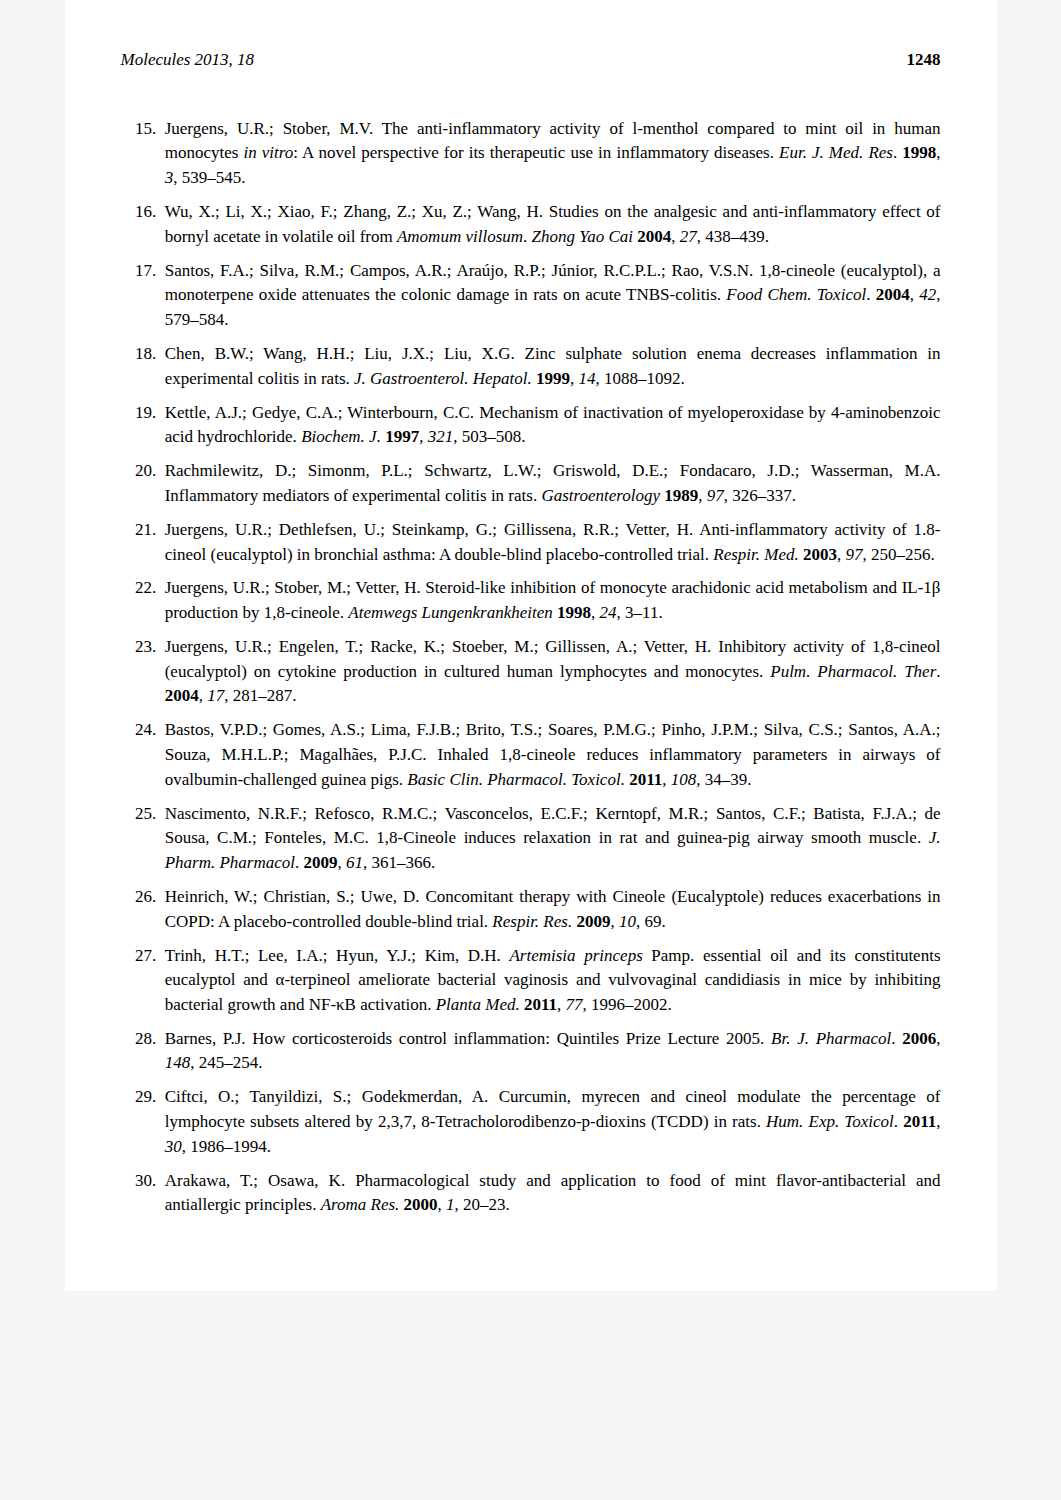Molecules 2013, 18 1248
15. Juergens, U.R.; Stober, M.V. The anti-inflammatory activity of l-menthol compared to mint oil in human monocytes in vitro: A novel perspective for its therapeutic use in inflammatory diseases. Eur. J. Med. Res. 1998, 3, 539–545.
16. Wu, X.; Li, X.; Xiao, F.; Zhang, Z.; Xu, Z.; Wang, H. Studies on the analgesic and anti-inflammatory effect of bornyl acetate in volatile oil from Amomum villosum. Zhong Yao Cai 2004, 27, 438–439.
17. Santos, F.A.; Silva, R.M.; Campos, A.R.; Araújo, R.P.; Júnior, R.C.P.L.; Rao, V.S.N. 1,8-cineole (eucalyptol), a monoterpene oxide attenuates the colonic damage in rats on acute TNBS-colitis. Food Chem. Toxicol. 2004, 42, 579–584.
18. Chen, B.W.; Wang, H.H.; Liu, J.X.; Liu, X.G. Zinc sulphate solution enema decreases inflammation in experimental colitis in rats. J. Gastroenterol. Hepatol. 1999, 14, 1088–1092.
19. Kettle, A.J.; Gedye, C.A.; Winterbourn, C.C. Mechanism of inactivation of myeloperoxidase by 4-aminobenzoic acid hydrochloride. Biochem. J. 1997, 321, 503–508.
20. Rachmilewitz, D.; Simonm, P.L.; Schwartz, L.W.; Griswold, D.E.; Fondacaro, J.D.; Wasserman, M.A. Inflammatory mediators of experimental colitis in rats. Gastroenterology 1989, 97, 326–337.
21. Juergens, U.R.; Dethlefsen, U.; Steinkamp, G.; Gillissena, R.R.; Vetter, H. Anti-inflammatory activity of 1.8-cineol (eucalyptol) in bronchial asthma: A double-blind placebo-controlled trial. Respir. Med. 2003, 97, 250–256.
22. Juergens, U.R.; Stober, M.; Vetter, H. Steroid-like inhibition of monocyte arachidonic acid metabolism and IL-1β production by 1,8-cineole. Atemwegs Lungenkrankheiten 1998, 24, 3–11.
23. Juergens, U.R.; Engelen, T.; Racke, K.; Stoeber, M.; Gillissen, A.; Vetter, H. Inhibitory activity of 1,8-cineol (eucalyptol) on cytokine production in cultured human lymphocytes and monocytes. Pulm. Pharmacol. Ther. 2004, 17, 281–287.
24. Bastos, V.P.D.; Gomes, A.S.; Lima, F.J.B.; Brito, T.S.; Soares, P.M.G.; Pinho, J.P.M.; Silva, C.S.; Santos, A.A.; Souza, M.H.L.P.; Magalhães, P.J.C. Inhaled 1,8-cineole reduces inflammatory parameters in airways of ovalbumin-challenged guinea pigs. Basic Clin. Pharmacol. Toxicol. 2011, 108, 34–39.
25. Nascimento, N.R.F.; Refosco, R.M.C.; Vasconcelos, E.C.F.; Kerntopf, M.R.; Santos, C.F.; Batista, F.J.A.; de Sousa, C.M.; Fonteles, M.C. 1,8-Cineole induces relaxation in rat and guinea-pig airway smooth muscle. J. Pharm. Pharmacol. 2009, 61, 361–366.
26. Heinrich, W.; Christian, S.; Uwe, D. Concomitant therapy with Cineole (Eucalyptole) reduces exacerbations in COPD: A placebo-controlled double-blind trial. Respir. Res. 2009, 10, 69.
27. Trinh, H.T.; Lee, I.A.; Hyun, Y.J.; Kim, D.H. Artemisia princeps Pamp. essential oil and its constitutents eucalyptol and α-terpineol ameliorate bacterial vaginosis and vulvovaginal candidiasis in mice by inhibiting bacterial growth and NF-κB activation. Planta Med. 2011, 77, 1996–2002.
28. Barnes, P.J. How corticosteroids control inflammation: Quintiles Prize Lecture 2005. Br. J. Pharmacol. 2006, 148, 245–254.
29. Ciftci, O.; Tanyildizi, S.; Godekmerdan, A. Curcumin, myrecen and cineol modulate the percentage of lymphocyte subsets altered by 2,3,7, 8-Tetracholorodibenzo-p-dioxins (TCDD) in rats. Hum. Exp. Toxicol. 2011, 30, 1986–1994.
30. Arakawa, T.; Osawa, K. Pharmacological study and application to food of mint flavor-antibacterial and antiallergic principles. Aroma Res. 2000, 1, 20–23.